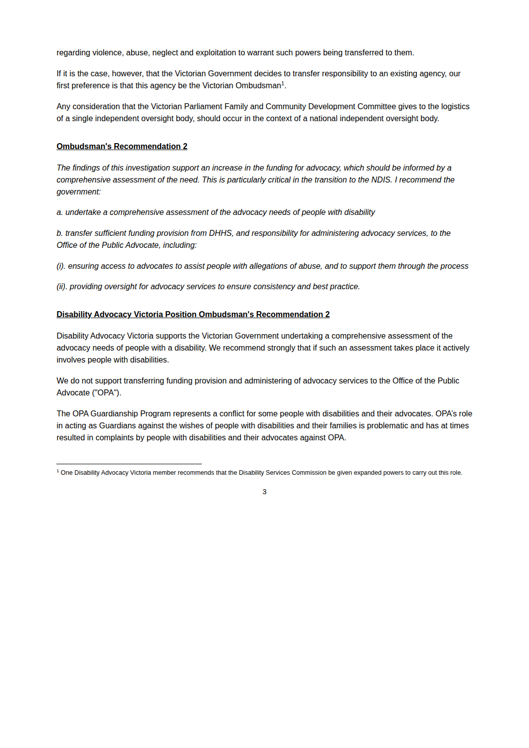regarding violence, abuse, neglect and exploitation to warrant such powers being transferred to them.
If it is the case, however, that the Victorian Government decides to transfer responsibility to an existing agency, our first preference is that this agency be the Victorian Ombudsman1.
Any consideration that the Victorian Parliament Family and Community Development Committee gives to the logistics of a single independent oversight body, should occur in the context of a national independent oversight body.
Ombudsman's Recommendation 2
The findings of this investigation support an increase in the funding for advocacy, which should be informed by a comprehensive assessment of the need. This is particularly critical in the transition to the NDIS. I recommend the government:
a. undertake a comprehensive assessment of the advocacy needs of people with disability
b. transfer sufficient funding provision from DHHS, and responsibility for administering advocacy services, to the Office of the Public Advocate, including:
(i). ensuring access to advocates to assist people with allegations of abuse, and to support them through the process
(ii). providing oversight for advocacy services to ensure consistency and best practice.
Disability Advocacy Victoria Position Ombudsman's Recommendation 2
Disability Advocacy Victoria supports the Victorian Government undertaking a comprehensive assessment of the advocacy needs of people with a disability. We recommend strongly that if such an assessment takes place it actively involves people with disabilities.
We do not support transferring funding provision and administering of advocacy services to the Office of the Public Advocate ("OPA").
The OPA Guardianship Program represents a conflict for some people with disabilities and their advocates. OPA’s role in acting as Guardians against the wishes of people with disabilities and their families is problematic and has at times resulted in complaints by people with disabilities and their advocates against OPA.
1 One Disability Advocacy Victoria member recommends that the Disability Services Commission be given expanded powers to carry out this role.
3